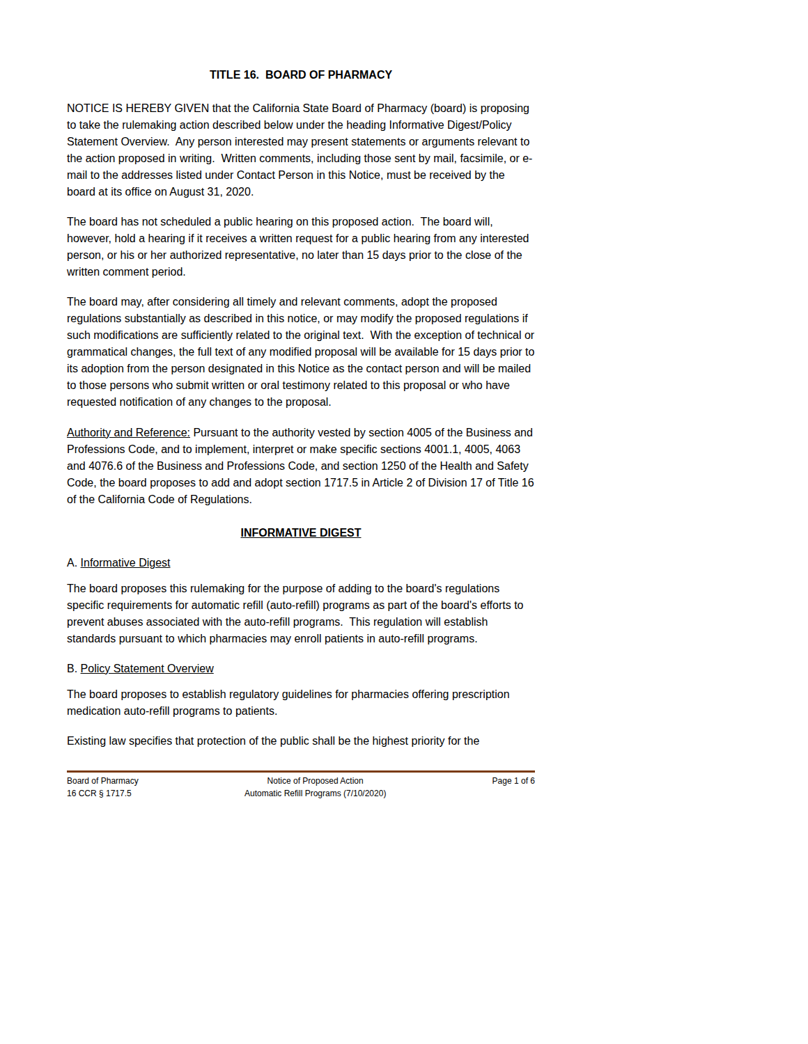TITLE 16. BOARD OF PHARMACY
NOTICE IS HEREBY GIVEN that the California State Board of Pharmacy (board) is proposing to take the rulemaking action described below under the heading Informative Digest/Policy Statement Overview. Any person interested may present statements or arguments relevant to the action proposed in writing. Written comments, including those sent by mail, facsimile, or e-mail to the addresses listed under Contact Person in this Notice, must be received by the board at its office on August 31, 2020.
The board has not scheduled a public hearing on this proposed action. The board will, however, hold a hearing if it receives a written request for a public hearing from any interested person, or his or her authorized representative, no later than 15 days prior to the close of the written comment period.
The board may, after considering all timely and relevant comments, adopt the proposed regulations substantially as described in this notice, or may modify the proposed regulations if such modifications are sufficiently related to the original text. With the exception of technical or grammatical changes, the full text of any modified proposal will be available for 15 days prior to its adoption from the person designated in this Notice as the contact person and will be mailed to those persons who submit written or oral testimony related to this proposal or who have requested notification of any changes to the proposal.
Authority and Reference: Pursuant to the authority vested by section 4005 of the Business and Professions Code, and to implement, interpret or make specific sections 4001.1, 4005, 4063 and 4076.6 of the Business and Professions Code, and section 1250 of the Health and Safety Code, the board proposes to add and adopt section 1717.5 in Article 2 of Division 17 of Title 16 of the California Code of Regulations.
INFORMATIVE DIGEST
A. Informative Digest
The board proposes this rulemaking for the purpose of adding to the board's regulations specific requirements for automatic refill (auto-refill) programs as part of the board's efforts to prevent abuses associated with the auto-refill programs. This regulation will establish standards pursuant to which pharmacies may enroll patients in auto-refill programs.
B. Policy Statement Overview
The board proposes to establish regulatory guidelines for pharmacies offering prescription medication auto-refill programs to patients.
Existing law specifies that protection of the public shall be the highest priority for the
Board of Pharmacy 16 CCR § 1717.5
Notice of Proposed Action Automatic Refill Programs (7/10/2020)
Page 1 of 6